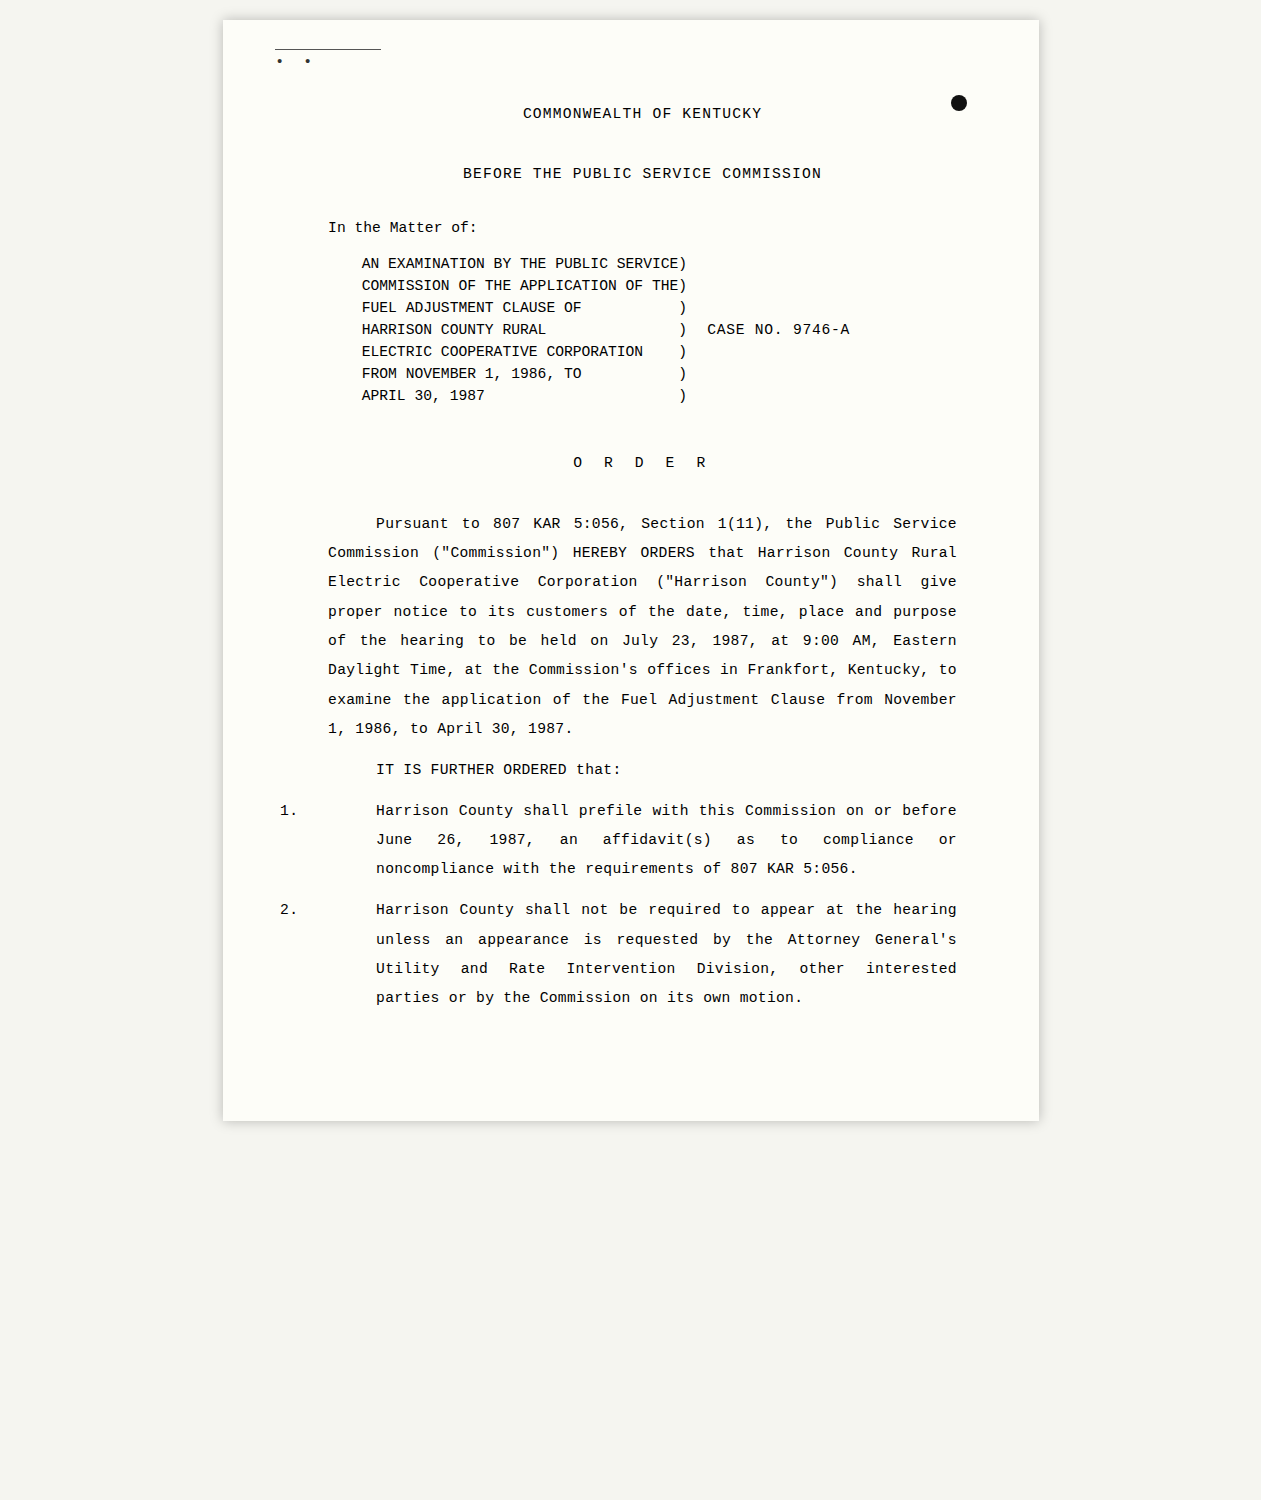• •
COMMONWEALTH OF KENTUCKY
BEFORE THE PUBLIC SERVICE COMMISSION
In the Matter of:
| AN EXAMINATION BY THE PUBLIC SERVICE | ) | |
| COMMISSION OF THE APPLICATION OF THE | ) | |
| FUEL ADJUSTMENT CLAUSE OF | ) | |
| HARRISON COUNTY RURAL | ) | CASE NO. 9746-A |
| ELECTRIC COOPERATIVE CORPORATION | ) | |
| FROM NOVEMBER 1, 1986, TO | ) | |
| APRIL 30, 1987 | ) | |
O R D E R
Pursuant to 807 KAR 5:056, Section 1(11), the Public Service Commission ("Commission") HEREBY ORDERS that Harrison County Rural Electric Cooperative Corporation ("Harrison County") shall give proper notice to its customers of the date, time, place and purpose of the hearing to be held on July 23, 1987, at 9:00 AM, Eastern Daylight Time, at the Commission's offices in Frankfort, Kentucky, to examine the application of the Fuel Adjustment Clause from November 1, 1986, to April 30, 1987.
IT IS FURTHER ORDERED that:
1. Harrison County shall prefile with this Commission on or before June 26, 1987, an affidavit(s) as to compliance or noncompliance with the requirements of 807 KAR 5:056.
2. Harrison County shall not be required to appear at the hearing unless an appearance is requested by the Attorney General's Utility and Rate Intervention Division, other interested parties or by the Commission on its own motion.